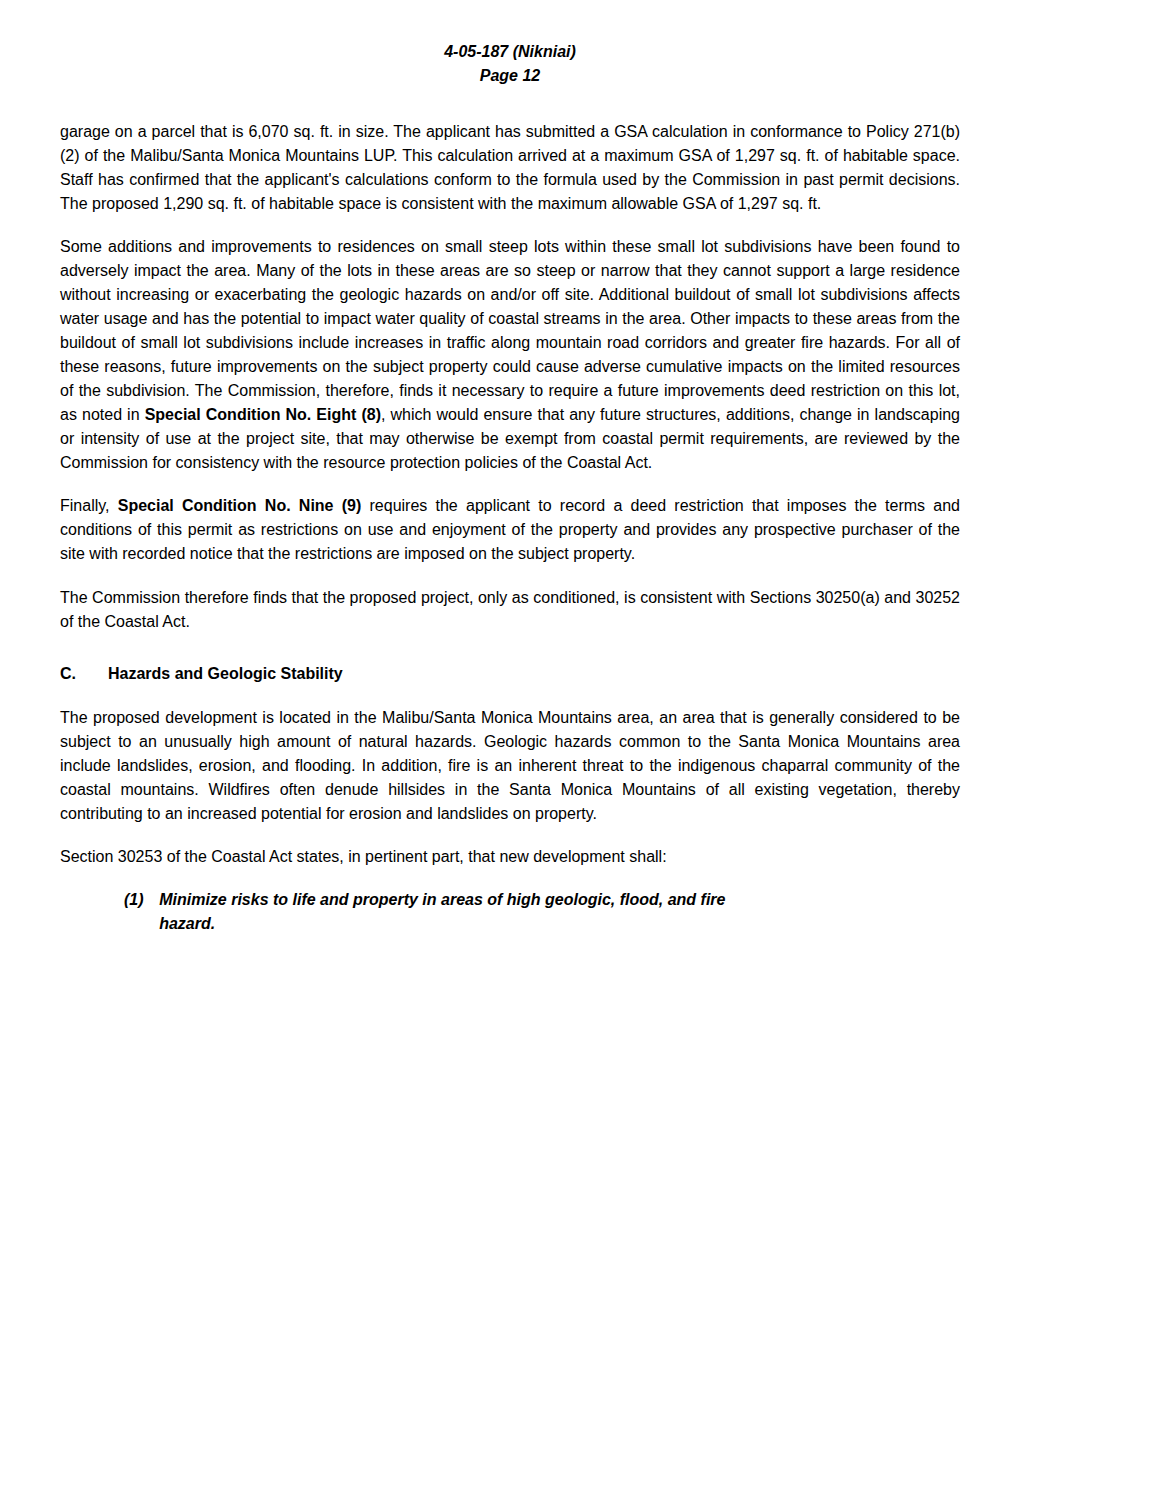4-05-187 (Nikniai) Page 12
garage on a parcel that is 6,070 sq. ft. in size. The applicant has submitted a GSA calculation in conformance to Policy 271(b)(2) of the Malibu/Santa Monica Mountains LUP. This calculation arrived at a maximum GSA of 1,297 sq. ft. of habitable space. Staff has confirmed that the applicant's calculations conform to the formula used by the Commission in past permit decisions. The proposed 1,290 sq. ft. of habitable space is consistent with the maximum allowable GSA of 1,297 sq. ft.
Some additions and improvements to residences on small steep lots within these small lot subdivisions have been found to adversely impact the area. Many of the lots in these areas are so steep or narrow that they cannot support a large residence without increasing or exacerbating the geologic hazards on and/or off site. Additional buildout of small lot subdivisions affects water usage and has the potential to impact water quality of coastal streams in the area. Other impacts to these areas from the buildout of small lot subdivisions include increases in traffic along mountain road corridors and greater fire hazards. For all of these reasons, future improvements on the subject property could cause adverse cumulative impacts on the limited resources of the subdivision. The Commission, therefore, finds it necessary to require a future improvements deed restriction on this lot, as noted in Special Condition No. Eight (8), which would ensure that any future structures, additions, change in landscaping or intensity of use at the project site, that may otherwise be exempt from coastal permit requirements, are reviewed by the Commission for consistency with the resource protection policies of the Coastal Act.
Finally, Special Condition No. Nine (9) requires the applicant to record a deed restriction that imposes the terms and conditions of this permit as restrictions on use and enjoyment of the property and provides any prospective purchaser of the site with recorded notice that the restrictions are imposed on the subject property.
The Commission therefore finds that the proposed project, only as conditioned, is consistent with Sections 30250(a) and 30252 of the Coastal Act.
C. Hazards and Geologic Stability
The proposed development is located in the Malibu/Santa Monica Mountains area, an area that is generally considered to be subject to an unusually high amount of natural hazards. Geologic hazards common to the Santa Monica Mountains area include landslides, erosion, and flooding. In addition, fire is an inherent threat to the indigenous chaparral community of the coastal mountains. Wildfires often denude hillsides in the Santa Monica Mountains of all existing vegetation, thereby contributing to an increased potential for erosion and landslides on property.
Section 30253 of the Coastal Act states, in pertinent part, that new development shall:
(1) Minimize risks to life and property in areas of high geologic, flood, and fire hazard.